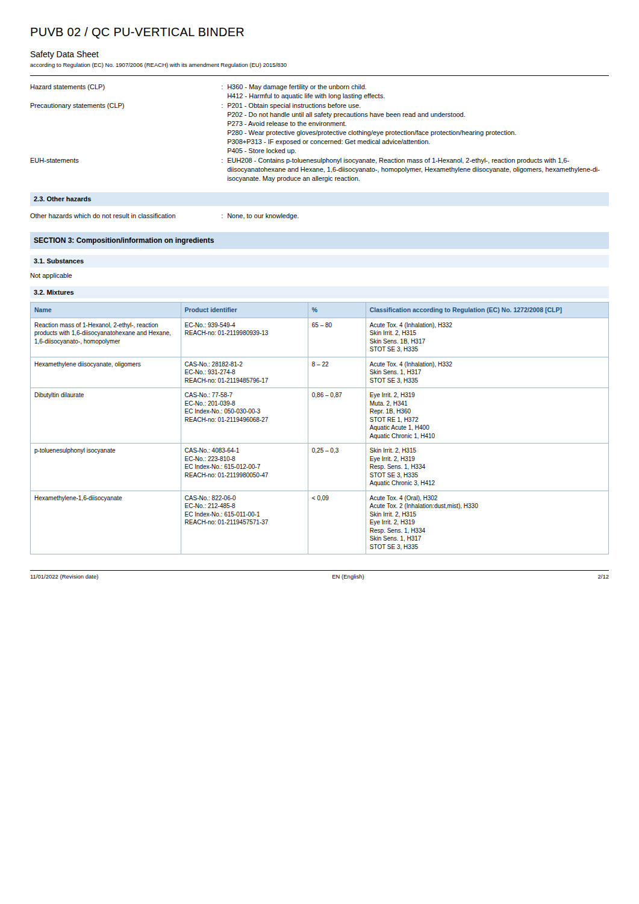PUVB 02 / QC PU-VERTICAL BINDER
Safety Data Sheet
according to Regulation (EC) No. 1907/2006 (REACH) with its amendment Regulation (EU) 2015/830
| Hazard statements (CLP) | : | H360 - May damage fertility or the unborn child. H412 - Harmful to aquatic life with long lasting effects. |
| Precautionary statements (CLP) | : | P201 - Obtain special instructions before use. P202 - Do not handle until all safety precautions have been read and understood. P273 - Avoid release to the environment. P280 - Wear protective gloves/protective clothing/eye protection/face protection/hearing protection. P308+P313 - IF exposed or concerned: Get medical advice/attention. P405 - Store locked up. |
| EUH-statements | : | EUH208 - Contains p-toluenesulphonyl isocyanate, Reaction mass of 1-Hexanol, 2-ethyl-, reaction products with 1,6-diisocyanatohexane and Hexane, 1,6-diisocyanato-, homopolymer, Hexamethylene diisocyanate, oligomers, hexamethylene-di-isocyanate. May produce an allergic reaction. |
2.3. Other hazards
| Other hazards which do not result in classification | : | None, to our knowledge. |
SECTION 3: Composition/information on ingredients
3.1. Substances
Not applicable
3.2. Mixtures
| Name | Product identifier | % | Classification according to Regulation (EC) No. 1272/2008 [CLP] |
| --- | --- | --- | --- |
| Reaction mass of 1-Hexanol, 2-ethyl-, reaction products with 1,6-diisocyanatohexane and Hexane, 1,6-diisocyanato-, homopolymer | EC-No.: 939-549-4 REACH-no: 01-2119980939-13 | 65 – 80 | Acute Tox. 4 (Inhalation), H332 Skin Irrit. 2, H315 Skin Sens. 1B, H317 STOT SE 3, H335 |
| Hexamethylene diisocyanate, oligomers | CAS-No.: 28182-81-2 EC-No.: 931-274-8 REACH-no: 01-2119485796-17 | 8 – 22 | Acute Tox. 4 (Inhalation), H332 Skin Sens. 1, H317 STOT SE 3, H335 |
| Dibutyltin dilaurate | CAS-No.: 77-58-7 EC-No.: 201-039-8 EC Index-No.: 050-030-00-3 REACH-no: 01-2119496068-27 | 0,86 – 0,87 | Eye Irrit. 2, H319 Muta. 2, H341 Repr. 1B, H360 STOT RE 1, H372 Aquatic Acute 1, H400 Aquatic Chronic 1, H410 |
| p-toluenesulphonyl isocyanate | CAS-No.: 4083-64-1 EC-No.: 223-810-8 EC Index-No.: 615-012-00-7 REACH-no: 01-2119980050-47 | 0,25 – 0,3 | Skin Irrit. 2, H315 Eye Irrit. 2, H319 Resp. Sens. 1, H334 STOT SE 3, H335 Aquatic Chronic 3, H412 |
| Hexamethylene-1,6-diisocyanate | CAS-No.: 822-06-0 EC-No.: 212-485-8 EC Index-No.: 615-011-00-1 REACH-no: 01-2119457571-37 | < 0,09 | Acute Tox. 4 (Oral), H302 Acute Tox. 2 (Inhalation:dust,mist), H330 Skin Irrit. 2, H315 Eye Irrit. 2, H319 Resp. Sens. 1, H334 Skin Sens. 1, H317 STOT SE 3, H335 |
11/01/2022 (Revision date) EN (English) 2/12